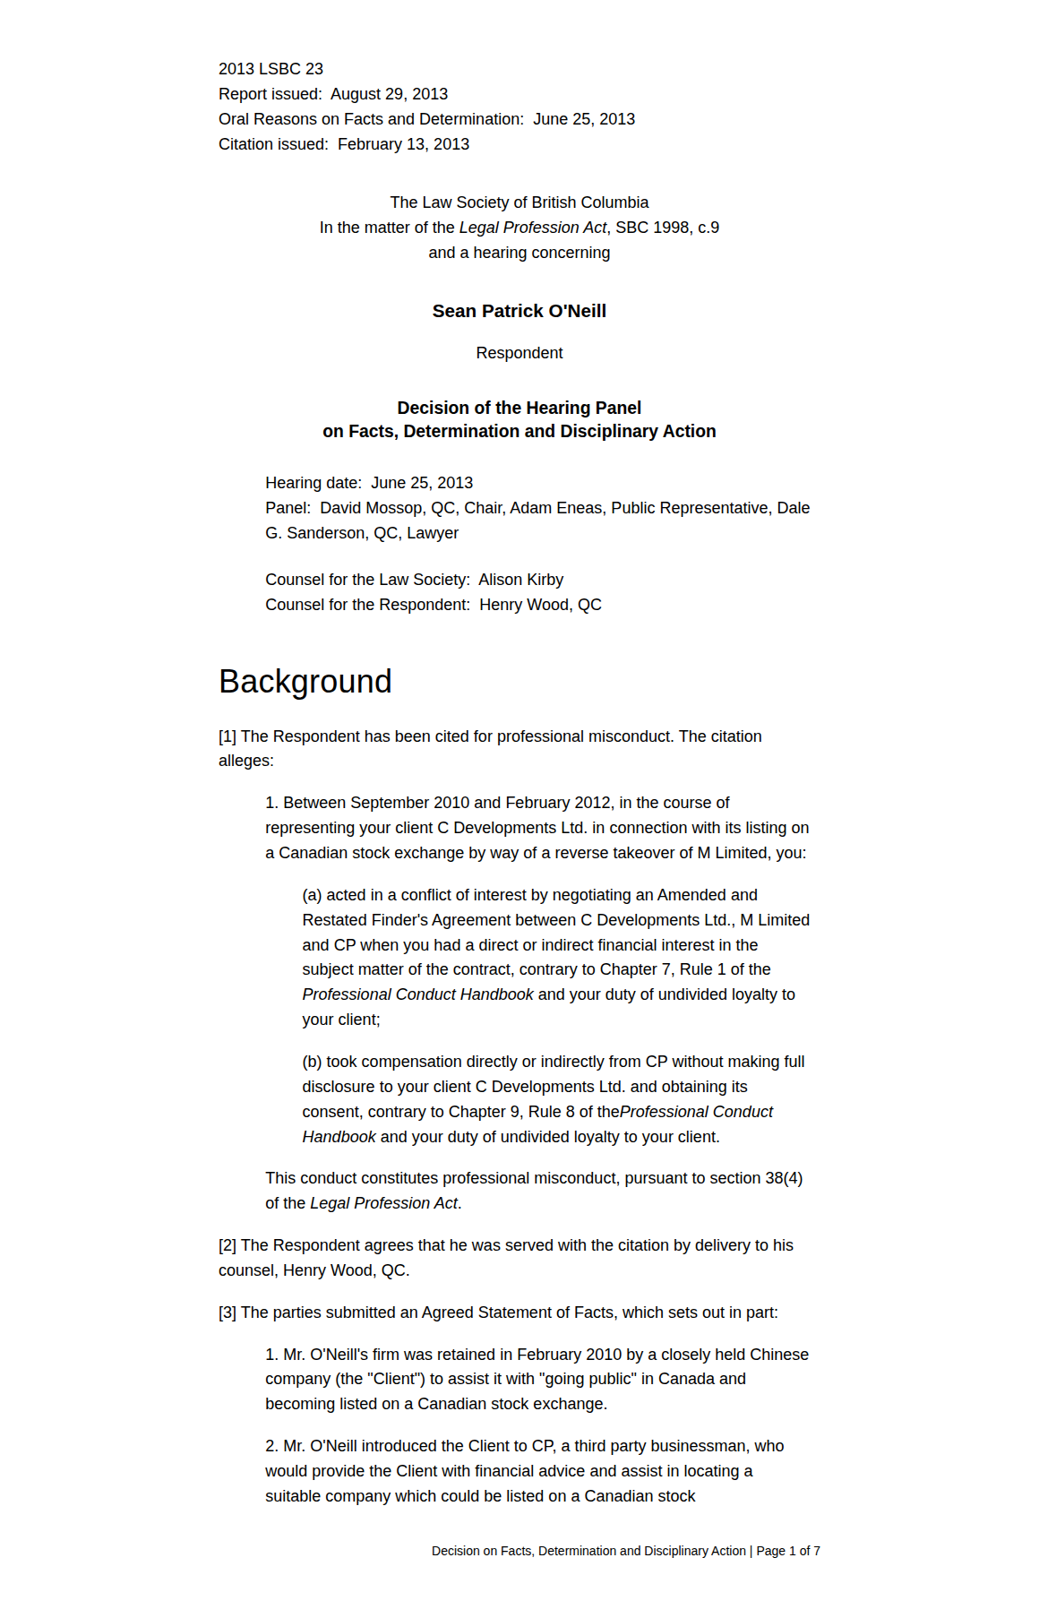2013 LSBC 23
Report issued: August 29, 2013
Oral Reasons on Facts and Determination: June 25, 2013
Citation issued: February 13, 2013
The Law Society of British Columbia
In the matter of the Legal Profession Act, SBC 1998, c.9
and a hearing concerning
Sean Patrick O'Neill
Respondent
Decision of the Hearing Panel
on Facts, Determination and Disciplinary Action
Hearing date: June 25, 2013
Panel: David Mossop, QC, Chair, Adam Eneas, Public Representative, Dale G. Sanderson, QC, Lawyer
Counsel for the Law Society: Alison Kirby
Counsel for the Respondent: Henry Wood, QC
Background
[1] The Respondent has been cited for professional misconduct. The citation alleges:
1. Between September 2010 and February 2012, in the course of representing your client C Developments Ltd. in connection with its listing on a Canadian stock exchange by way of a reverse takeover of M Limited, you:
(a) acted in a conflict of interest by negotiating an Amended and Restated Finder's Agreement between C Developments Ltd., M Limited and CP when you had a direct or indirect financial interest in the subject matter of the contract, contrary to Chapter 7, Rule 1 of the Professional Conduct Handbook and your duty of undivided loyalty to your client;
(b) took compensation directly or indirectly from CP without making full disclosure to your client C Developments Ltd. and obtaining its consent, contrary to Chapter 9, Rule 8 of theProfessional Conduct Handbook and your duty of undivided loyalty to your client.
This conduct constitutes professional misconduct, pursuant to section 38(4) of the Legal Profession Act.
[2] The Respondent agrees that he was served with the citation by delivery to his counsel, Henry Wood, QC.
[3] The parties submitted an Agreed Statement of Facts, which sets out in part:
1. Mr. O'Neill's firm was retained in February 2010 by a closely held Chinese company (the "Client") to assist it with "going public" in Canada and becoming listed on a Canadian stock exchange.
2. Mr. O'Neill introduced the Client to CP, a third party businessman, who would provide the Client with financial advice and assist in locating a suitable company which could be listed on a Canadian stock
Decision on Facts, Determination and Disciplinary Action | Page 1 of 7